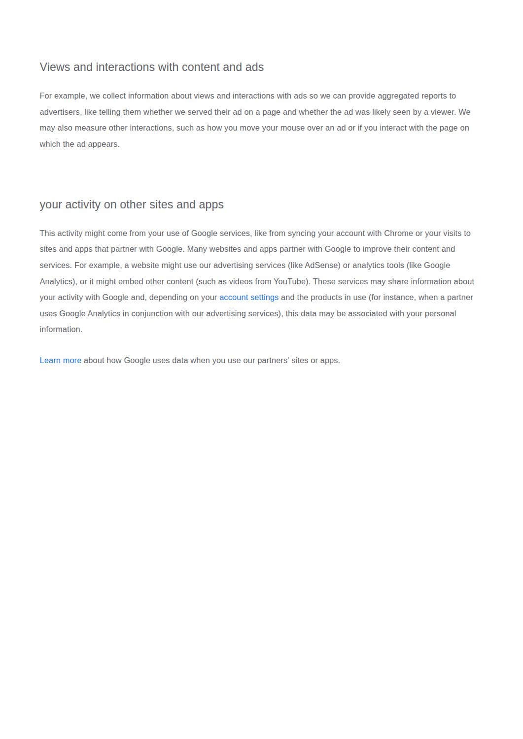Views and interactions with content and ads
For example, we collect information about views and interactions with ads so we can provide aggregated reports to advertisers, like telling them whether we served their ad on a page and whether the ad was likely seen by a viewer. We may also measure other interactions, such as how you move your mouse over an ad or if you interact with the page on which the ad appears.
your activity on other sites and apps
This activity might come from your use of Google services, like from syncing your account with Chrome or your visits to sites and apps that partner with Google. Many websites and apps partner with Google to improve their content and services. For example, a website might use our advertising services (like AdSense) or analytics tools (like Google Analytics), or it might embed other content (such as videos from YouTube). These services may share information about your activity with Google and, depending on your account settings and the products in use (for instance, when a partner uses Google Analytics in conjunction with our advertising services), this data may be associated with your personal information.
Learn more about how Google uses data when you use our partners' sites or apps.